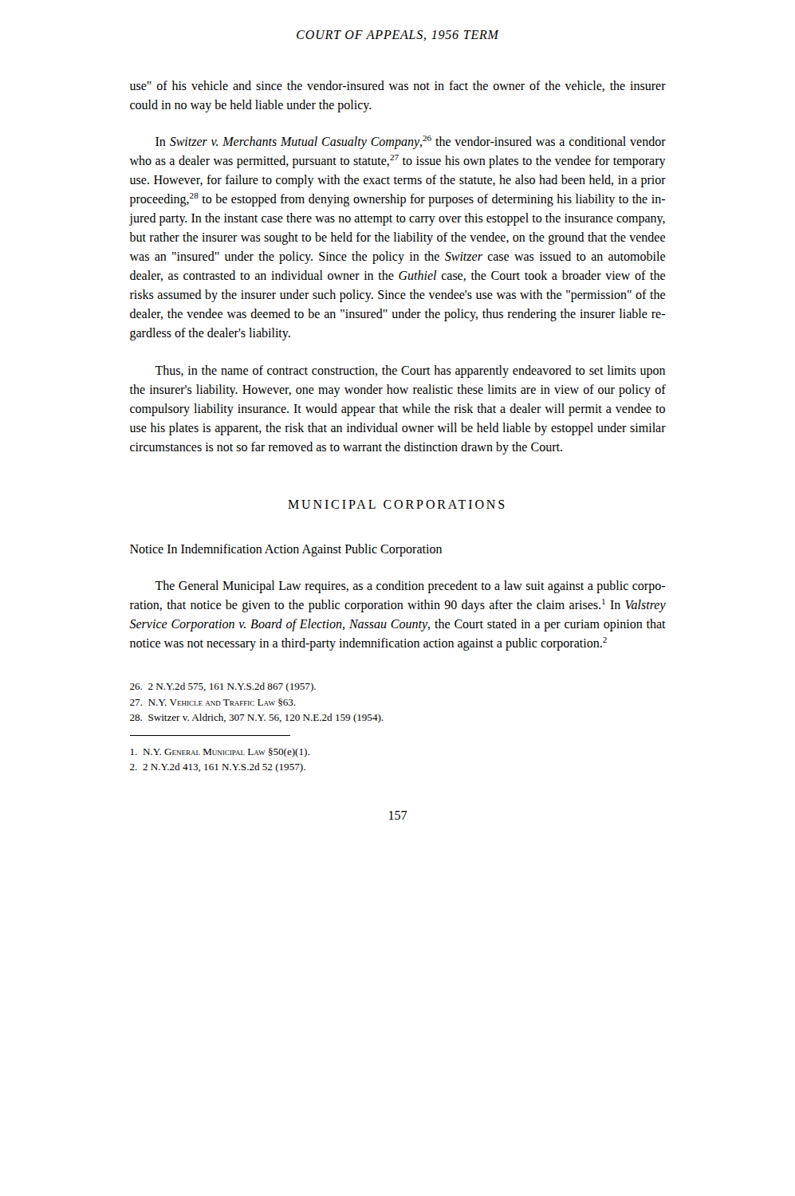COURT OF APPEALS, 1956 TERM
use" of his vehicle and since the vendor-insured was not in fact the owner of the vehicle, the insurer could in no way be held liable under the policy.
In Switzer v. Merchants Mutual Casualty Company,26 the vendor-insured was a conditional vendor who as a dealer was permitted, pursuant to statute,27 to issue his own plates to the vendee for temporary use. However, for failure to comply with the exact terms of the statute, he also had been held, in a prior proceeding,28 to be estopped from denying ownership for purposes of determining his liability to the injured party. In the instant case there was no attempt to carry over this estoppel to the insurance company, but rather the insurer was sought to be held for the liability of the vendee, on the ground that the vendee was an "insured" under the policy. Since the policy in the Switzer case was issued to an automobile dealer, as contrasted to an individual owner in the Guthiel case, the Court took a broader view of the risks assumed by the insurer under such policy. Since the vendee's use was with the "permission" of the dealer, the vendee was deemed to be an "insured" under the policy, thus rendering the insurer liable regardless of the dealer's liability.
Thus, in the name of contract construction, the Court has apparently endeavored to set limits upon the insurer's liability. However, one may wonder how realistic these limits are in view of our policy of compulsory liability insurance. It would appear that while the risk that a dealer will permit a vendee to use his plates is apparent, the risk that an individual owner will be held liable by estoppel under similar circumstances is not so far removed as to warrant the distinction drawn by the Court.
MUNICIPAL CORPORATIONS
Notice In Indemnification Action Against Public Corporation
The General Municipal Law requires, as a condition precedent to a law suit against a public corporation, that notice be given to the public corporation within 90 days after the claim arises.1 In Valstrey Service Corporation v. Board of Election, Nassau County, the Court stated in a per curiam opinion that notice was not necessary in a third-party indemnification action against a public corporation.2
26. 2 N.Y.2d 575, 161 N.Y.S.2d 867 (1957).
27. N.Y. Vehicle and Traffic Law §63.
28. Switzer v. Aldrich, 307 N.Y. 56, 120 N.E.2d 159 (1954).
1. N.Y. General Municipal Law §50(e)(1).
2. 2 N.Y.2d 413, 161 N.Y.S.2d 52 (1957).
157